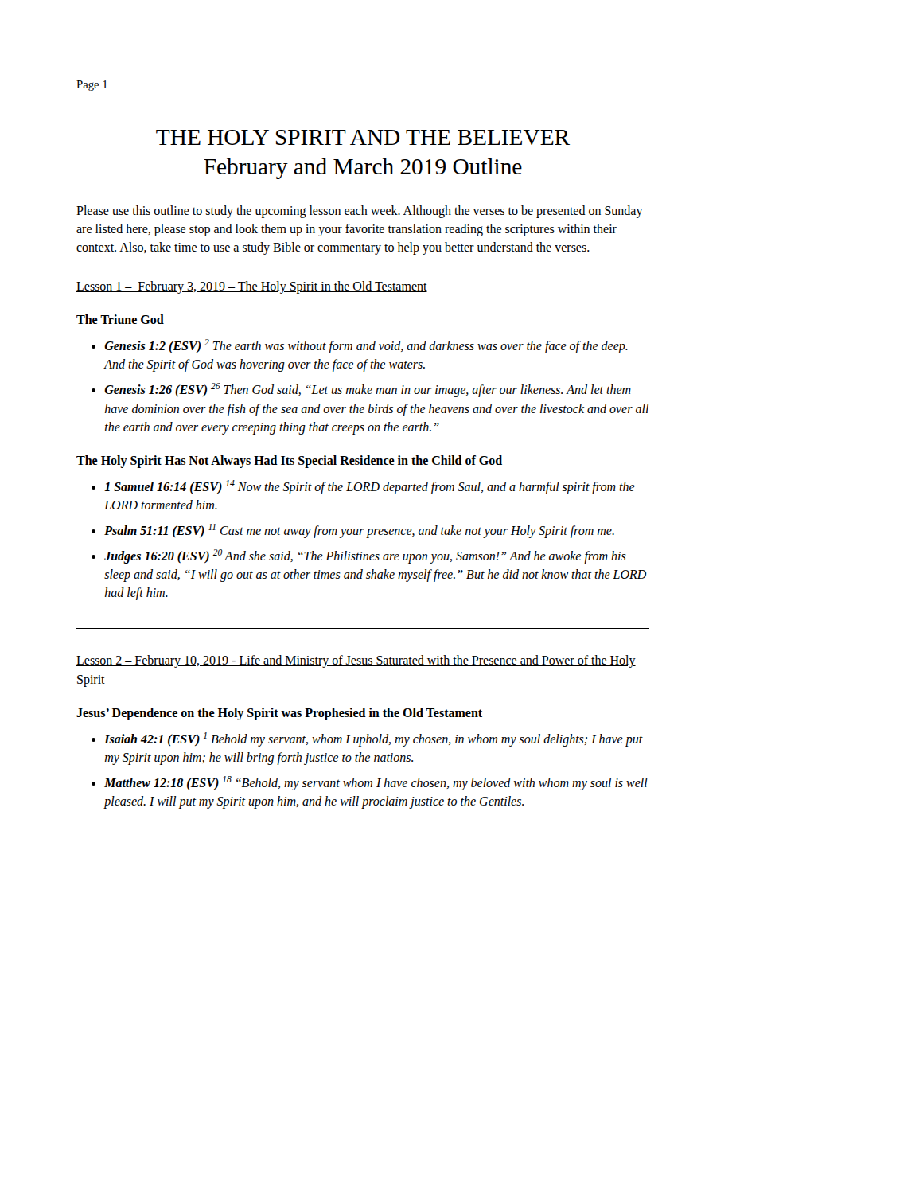Page 1
THE HOLY SPIRIT AND THE BELIEVERFebruary and March 2019 Outline
Please use this outline to study the upcoming lesson each week. Although the verses to be presented on Sunday are listed here, please stop and look them up in your favorite translation reading the scriptures within their context. Also, take time to use a study Bible or commentary to help you better understand the verses.
Lesson 1 – February 3, 2019 – The Holy Spirit in the Old Testament
The Triune God
Genesis 1:2 (ESV) 2 The earth was without form and void, and darkness was over the face of the deep. And the Spirit of God was hovering over the face of the waters.
Genesis 1:26 (ESV) 26 Then God said, “Let us make man in our image, after our likeness. And let them have dominion over the fish of the sea and over the birds of the heavens and over the livestock and over all the earth and over every creeping thing that creeps on the earth.”
The Holy Spirit Has Not Always Had Its Special Residence in the Child of God
1 Samuel 16:14 (ESV) 14 Now the Spirit of the LORD departed from Saul, and a harmful spirit from the LORD tormented him.
Psalm 51:11 (ESV) 11 Cast me not away from your presence, and take not your Holy Spirit from me.
Judges 16:20 (ESV) 20 And she said, “The Philistines are upon you, Samson!” And he awoke from his sleep and said, “I will go out as at other times and shake myself free.” But he did not know that the LORD had left him.
Lesson 2 – February 10, 2019 - Life and Ministry of Jesus Saturated with the Presence and Power of the Holy Spirit
Jesus’ Dependence on the Holy Spirit was Prophesied in the Old Testament
Isaiah 42:1 (ESV) 1 Behold my servant, whom I uphold, my chosen, in whom my soul delights; I have put my Spirit upon him; he will bring forth justice to the nations.
Matthew 12:18 (ESV) 18 “Behold, my servant whom I have chosen, my beloved with whom my soul is well pleased. I will put my Spirit upon him, and he will proclaim justice to the Gentiles.